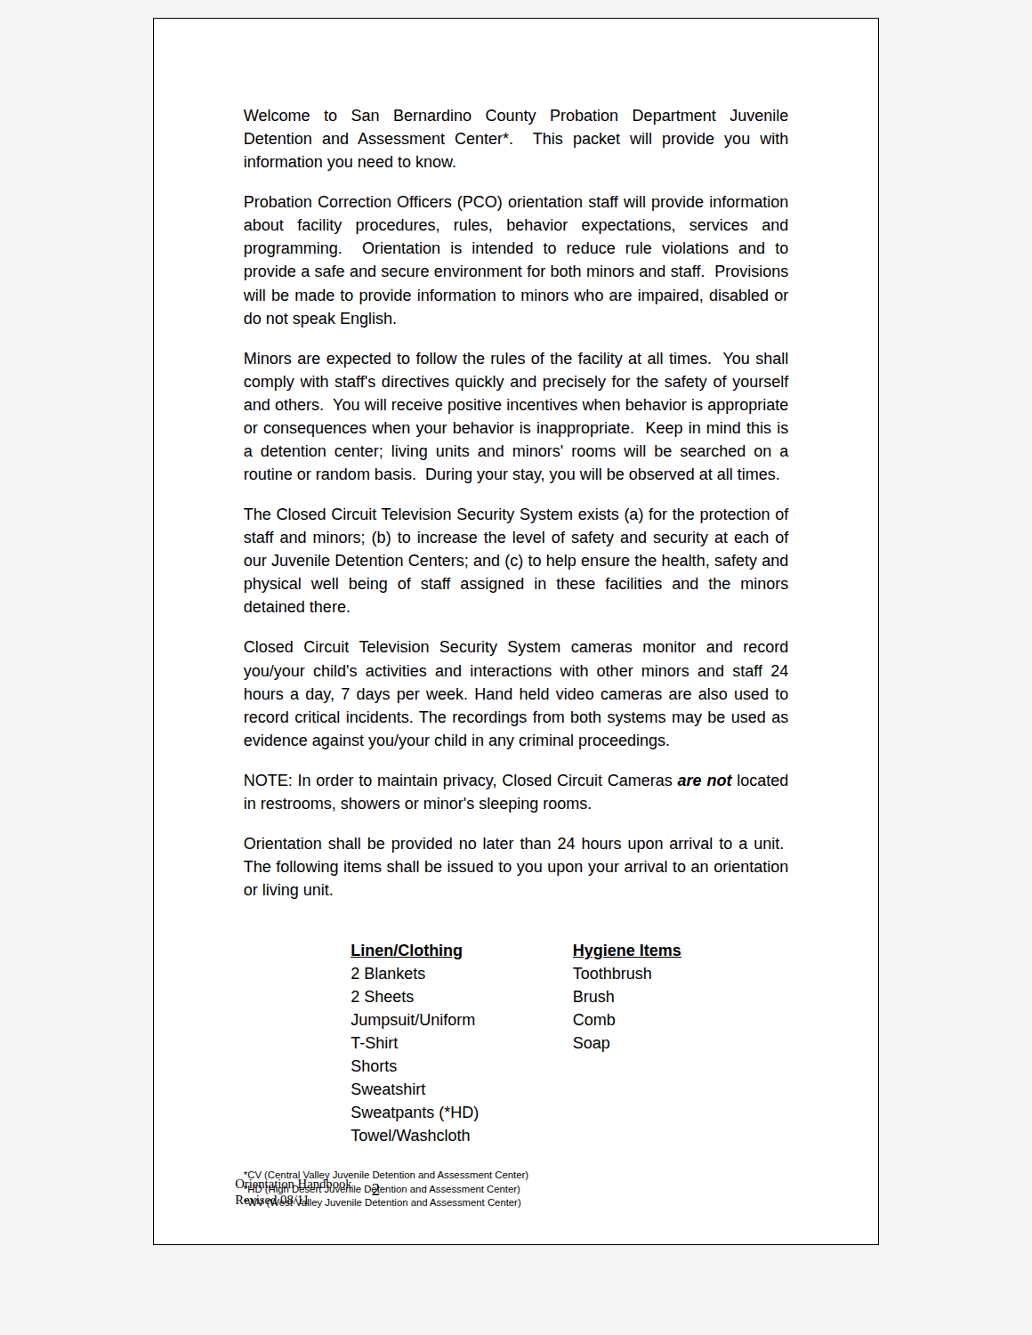Welcome to San Bernardino County Probation Department Juvenile Detention and Assessment Center*. This packet will provide you with information you need to know.
Probation Correction Officers (PCO) orientation staff will provide information about facility procedures, rules, behavior expectations, services and programming. Orientation is intended to reduce rule violations and to provide a safe and secure environment for both minors and staff. Provisions will be made to provide information to minors who are impaired, disabled or do not speak English.
Minors are expected to follow the rules of the facility at all times. You shall comply with staff's directives quickly and precisely for the safety of yourself and others. You will receive positive incentives when behavior is appropriate or consequences when your behavior is inappropriate. Keep in mind this is a detention center; living units and minors' rooms will be searched on a routine or random basis. During your stay, you will be observed at all times.
The Closed Circuit Television Security System exists (a) for the protection of staff and minors; (b) to increase the level of safety and security at each of our Juvenile Detention Centers; and (c) to help ensure the health, safety and physical well being of staff assigned in these facilities and the minors detained there.
Closed Circuit Television Security System cameras monitor and record you/your child's activities and interactions with other minors and staff 24 hours a day, 7 days per week. Hand held video cameras are also used to record critical incidents. The recordings from both systems may be used as evidence against you/your child in any criminal proceedings.
NOTE: In order to maintain privacy, Closed Circuit Cameras are not located in restrooms, showers or minor's sleeping rooms.
Orientation shall be provided no later than 24 hours upon arrival to a unit. The following items shall be issued to you upon your arrival to an orientation or living unit.
Linen/Clothing
2 Blankets
2 Sheets
Jumpsuit/Uniform
T-Shirt
Shorts
Sweatshirt
Sweatpants (*HD)
Towel/Washcloth
Hygiene Items
Toothbrush
Brush
Comb
Soap
*CV (Central Valley Juvenile Detention and Assessment Center)
*HD (High Desert Juvenile Detention and Assessment Center)
*WV (West Valley Juvenile Detention and Assessment Center)
Orientation Handbook
Revised 08/11
2